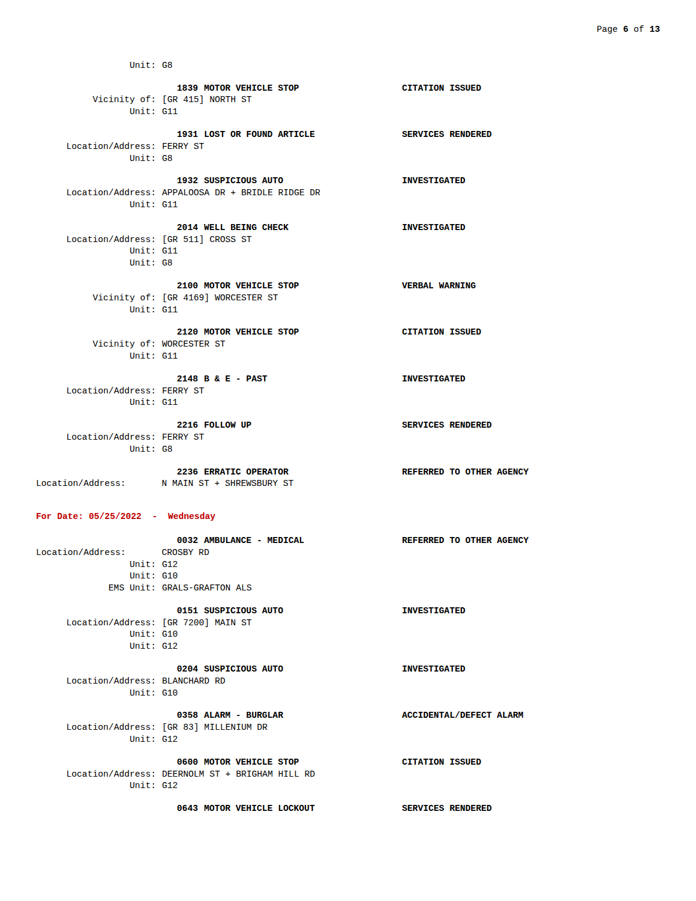Page 6 of 13
Unit:
G8
1839
MOTOR VEHICLE STOP
CITATION ISSUED
Vicinity of:
[GR 415] NORTH ST
Unit:
G11
1931
LOST OR FOUND ARTICLE
SERVICES RENDERED
Location/Address:
FERRY ST
Unit:
G8
1932
SUSPICIOUS AUTO
INVESTIGATED
Location/Address:
APPALOOSA DR + BRIDLE RIDGE DR
Unit:
G11
2014
WELL BEING CHECK
INVESTIGATED
Location/Address:
[GR 511] CROSS ST
Unit:
G11
Unit:
G8
2100
MOTOR VEHICLE STOP
VERBAL WARNING
Vicinity of:
[GR 4169] WORCESTER ST
Unit:
G11
2120
MOTOR VEHICLE STOP
CITATION ISSUED
Vicinity of:
WORCESTER ST
Unit:
G11
2148
B & E - PAST
INVESTIGATED
Location/Address:
FERRY ST
Unit:
G11
2216
FOLLOW UP
SERVICES RENDERED
Location/Address:
FERRY ST
Unit:
G8
2236
ERRATIC OPERATOR
REFERRED TO OTHER AGENCY
Location/Address:
N MAIN ST + SHREWSBURY ST
For Date: 05/25/2022 - Wednesday
0032
AMBULANCE - MEDICAL
REFERRED TO OTHER AGENCY
Location/Address:
CROSBY RD
Unit:
G12
Unit:
G10
EMS Unit:
GRALS-GRAFTON ALS
0151
SUSPICIOUS AUTO
INVESTIGATED
Location/Address:
[GR 7200] MAIN ST
Unit:
G10
Unit:
G12
0204
SUSPICIOUS AUTO
INVESTIGATED
Location/Address:
BLANCHARD RD
Unit:
G10
0358
ALARM - BURGLAR
ACCIDENTAL/DEFECT ALARM
Location/Address:
[GR 83] MILLENIUM DR
Unit:
G12
0600
MOTOR VEHICLE STOP
CITATION ISSUED
Location/Address:
DEERNOLM ST + BRIGHAM HILL RD
Unit:
G12
0643
MOTOR VEHICLE LOCKOUT
SERVICES RENDERED